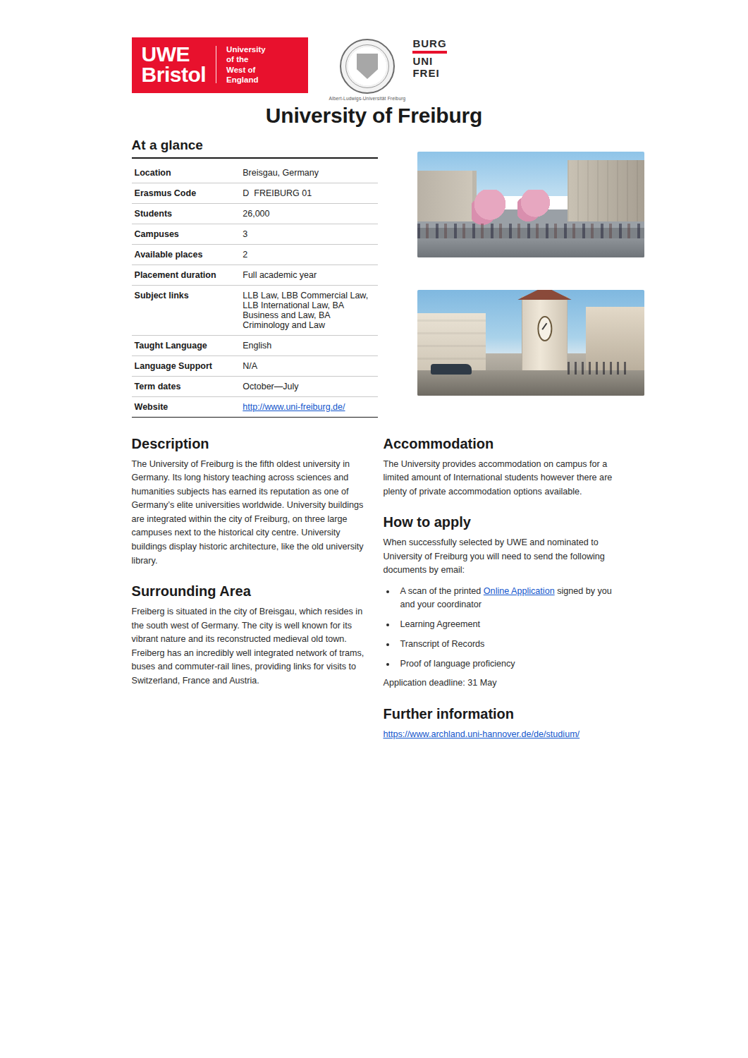UWEBristol
University
of the
West of
England
Albert-Ludwigs-Universität Freiburg
BURG
UNI
FREI
University of Freiburg
At a glance
| Location | Breisgau, Germany |
| Erasmus Code | D FREIBURG 01 |
| Students | 26,000 |
| Campuses | 3 |
| Available places | 2 |
| Placement duration | Full academic year |
| Subject links | LLB Law, LBB Commercial Law, LLB International Law, BA Business and Law, BA Criminology and Law |
| Taught Language | English |
| Language Support | N/A |
| Term dates | October—July |
| Website | http://www.uni-freiburg.de/ |
Description
The University of Freiburg is the fifth oldest university in Germany. Its long history teaching across sciences and humanities subjects has earned its reputation as one of Germany’s elite universities worldwide. University buildings are integrated within the city of Freiburg, on three large campuses next to the historical city centre. University buildings display historic architecture, like the old university library.
Surrounding Area
Freiberg is situated in the city of Breisgau, which resides in the south west of Germany. The city is well known for its vibrant nature and its reconstructed medieval old town. Freiberg has an incredibly well integrated network of trams, buses and commuter-rail lines, providing links for visits to Switzerland, France and Austria.
Accommodation
The University provides accommodation on campus for a limited amount of International students however there are plenty of private accommodation options available.
How to apply
When successfully selected by UWE and nominated to University of Freiburg you will need to send the following documents by email:
A scan of the printed Online Application signed by you and your coordinator
Learning Agreement
Transcript of Records
Proof of language proficiency
Application deadline: 31 May
Further information
https://www.archland.uni-hannover.de/de/studium/